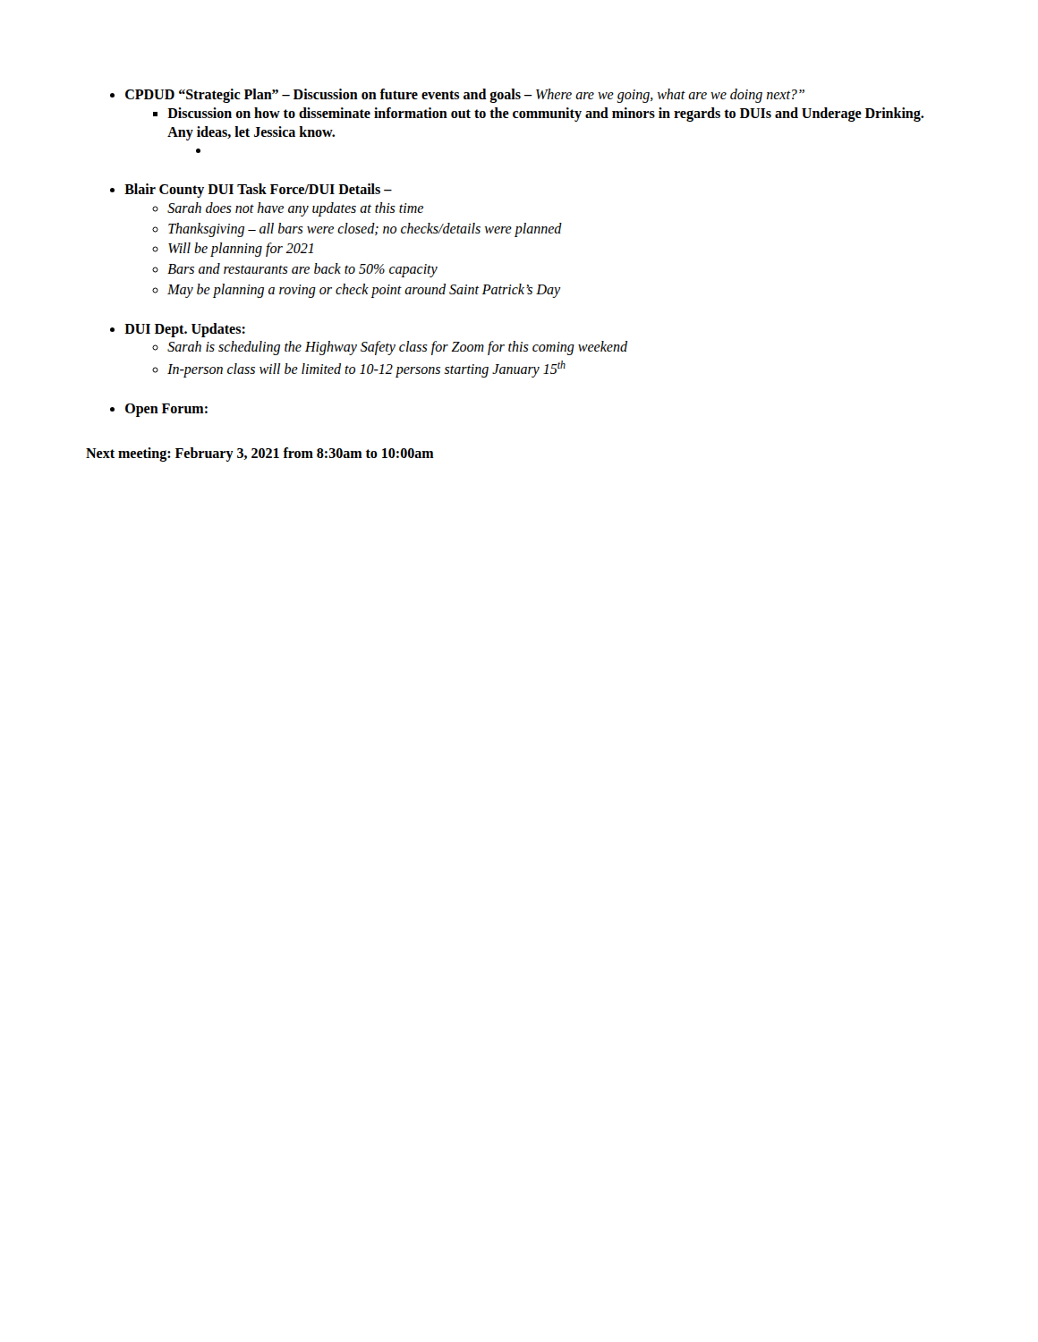CPDUD “Strategic Plan” – Discussion on future events and goals – Where are we going, what are we doing next?”
Discussion on how to disseminate information out to the community and minors in regards to DUIs and Underage Drinking. Any ideas, let Jessica know.
Blair County DUI Task Force/DUI Details –
Sarah does not have any updates at this time
Thanksgiving – all bars were closed; no checks/details were planned
Will be planning for 2021
Bars and restaurants are back to 50% capacity
May be planning a roving or check point around Saint Patrick’s Day
DUI Dept. Updates:
Sarah is scheduling the Highway Safety class for Zoom for this coming weekend
In-person class will be limited to 10-12 persons starting January 15th
Open Forum:
Next meeting: February 3, 2021 from 8:30am to 10:00am